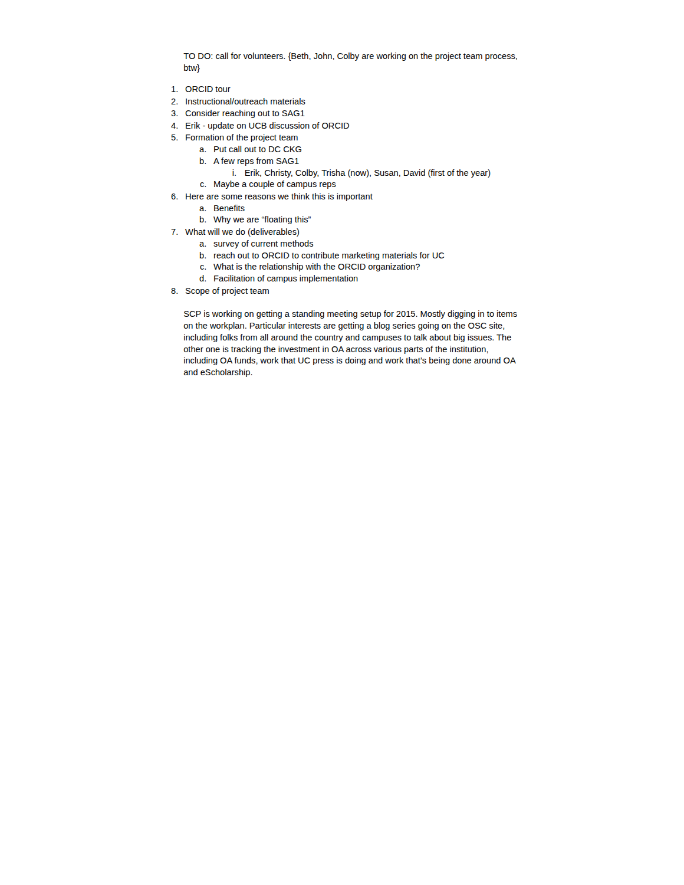TO DO: call for volunteers. {Beth, John, Colby are working on the project team process, btw}
ORCID tour
Instructional/outreach materials
Consider reaching out to SAG1
Erik - update on UCB discussion of ORCID
Formation of the project team
Put call out to DC CKG
A few reps from SAG1
Erik, Christy, Colby, Trisha (now), Susan, David (first of the year)
Maybe a couple of campus reps
Here are some reasons we think this is important
Benefits
Why we are “floating this”
What will we do (deliverables)
survey of current methods
reach out to ORCID to contribute marketing materials for UC
What is the relationship with the ORCID organization?
Facilitation of campus implementation
Scope of project team
SCP is working on getting a standing meeting setup for 2015. Mostly digging in to items on the workplan. Particular interests are getting a blog series going on the OSC site, including folks from all around the country and campuses to talk about big issues. The other one is tracking the investment in OA across various parts of the institution, including OA funds, work that UC press is doing and work that’s being done around OA and eScholarship.